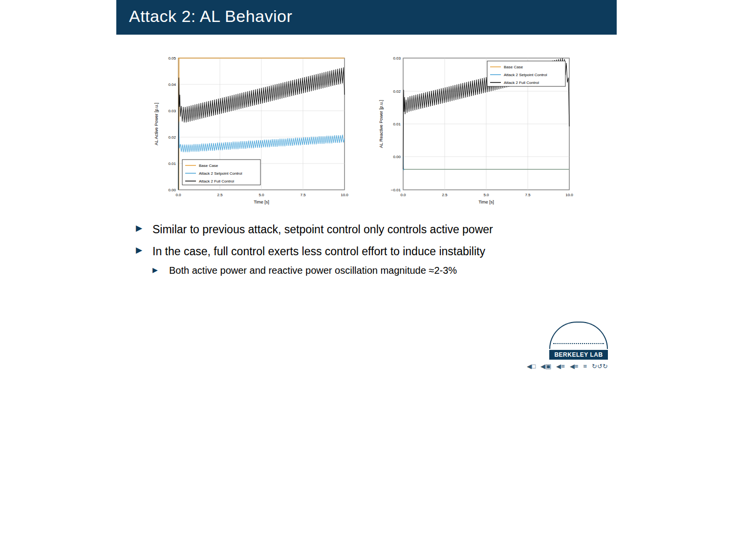Attack 2: AL Behavior
0.00 0.01 0.02 0.03 0.04 0.05 0.0 2.5 5.0 7.5 10.0 Time [s] AL Active Power [p.u.] Base Case Attack 2 Setpoint Control Attack 2 Full Control
−0.01 0.00 0.01 0.02 0.03 0.0 2.5 5.0 7.5 10.0 Time [s] AL Reactive Power [p.u.] Base Case Attack 2 Setpoint Control Attack 2 Full Control
Similar to previous attack, setpoint control only controls active power
In the case, full control exerts less control effort to induce instability
Both active power and reactive power oscillation magnitude ≈2-3%
BERKELEY LAB
◀□ ◀▣ ◀≡ ◀≡ ≡ ↻↺↻